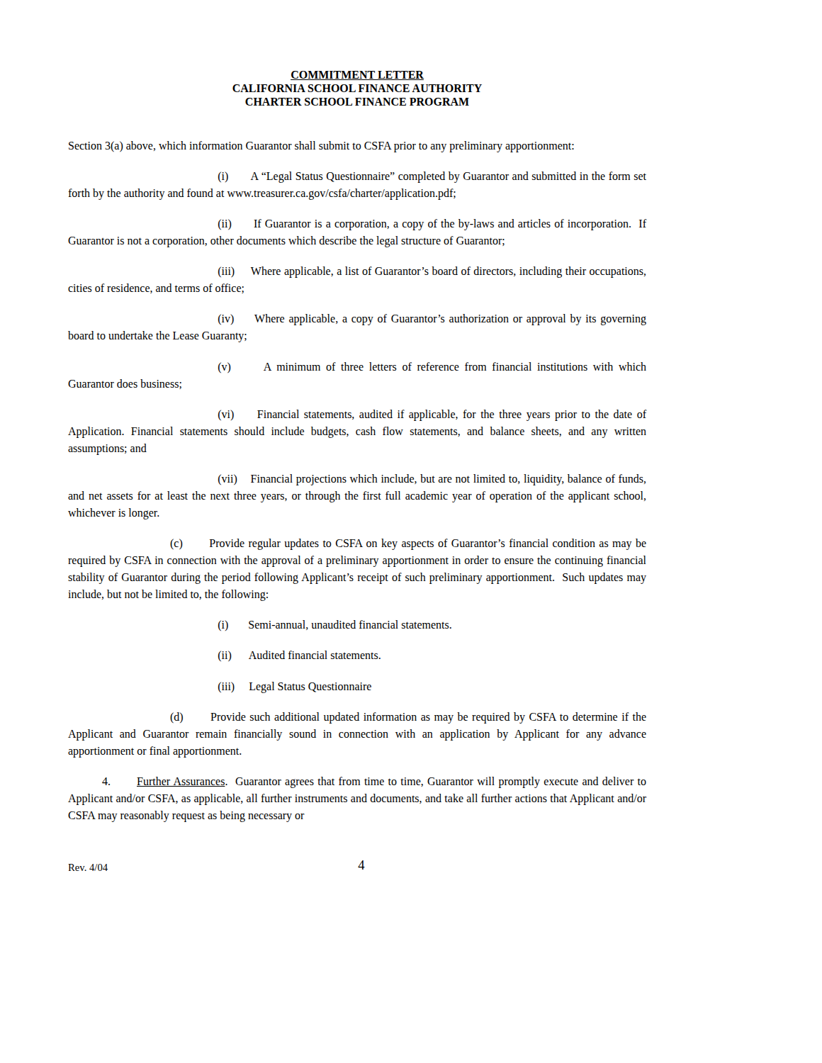COMMITMENT LETTER
CALIFORNIA SCHOOL FINANCE AUTHORITY
CHARTER SCHOOL FINANCE PROGRAM
Section 3(a) above, which information Guarantor shall submit to CSFA prior to any preliminary apportionment:
(i) A “Legal Status Questionnaire” completed by Guarantor and submitted in the form set forth by the authority and found at www.treasurer.ca.gov/csfa/charter/application.pdf;
(ii) If Guarantor is a corporation, a copy of the by-laws and articles of incorporation. If Guarantor is not a corporation, other documents which describe the legal structure of Guarantor;
(iii) Where applicable, a list of Guarantor’s board of directors, including their occupations, cities of residence, and terms of office;
(iv) Where applicable, a copy of Guarantor’s authorization or approval by its governing board to undertake the Lease Guaranty;
(v) A minimum of three letters of reference from financial institutions with which Guarantor does business;
(vi) Financial statements, audited if applicable, for the three years prior to the date of Application. Financial statements should include budgets, cash flow statements, and balance sheets, and any written assumptions; and
(vii) Financial projections which include, but are not limited to, liquidity, balance of funds, and net assets for at least the next three years, or through the first full academic year of operation of the applicant school, whichever is longer.
(c) Provide regular updates to CSFA on key aspects of Guarantor’s financial condition as may be required by CSFA in connection with the approval of a preliminary apportionment in order to ensure the continuing financial stability of Guarantor during the period following Applicant’s receipt of such preliminary apportionment. Such updates may include, but not be limited to, the following:
(i) Semi-annual, unaudited financial statements.
(ii) Audited financial statements.
(iii) Legal Status Questionnaire
(d) Provide such additional updated information as may be required by CSFA to determine if the Applicant and Guarantor remain financially sound in connection with an application by Applicant for any advance apportionment or final apportionment.
4. Further Assurances. Guarantor agrees that from time to time, Guarantor will promptly execute and deliver to Applicant and/or CSFA, as applicable, all further instruments and documents, and take all further actions that Applicant and/or CSFA may reasonably request as being necessary or
Rev. 4/04
4